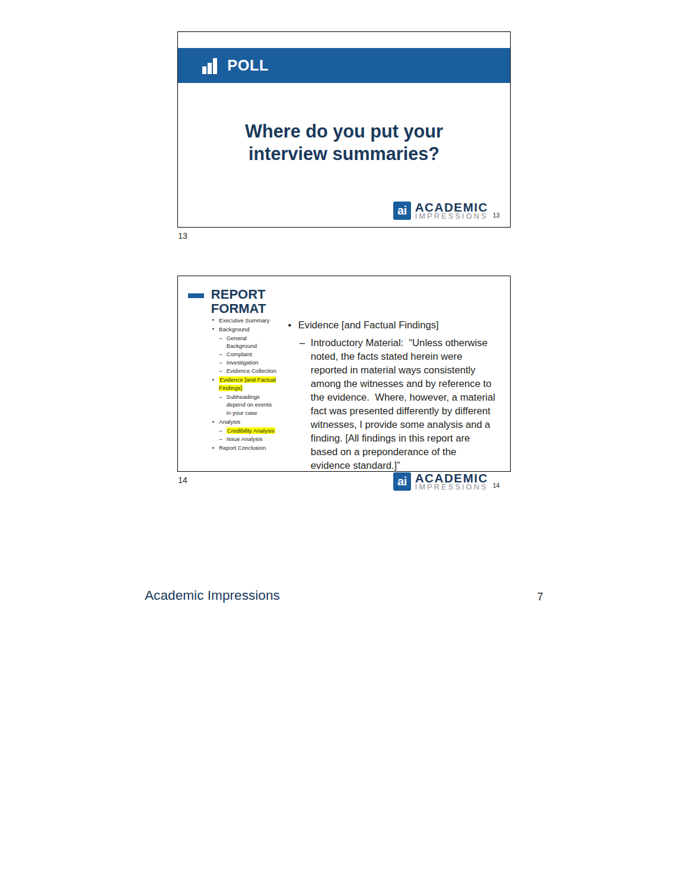POLL
Where do you put your interview summaries?
ai ACADEMIC IMPRESSIONS
13
13
REPORT FORMAT
Executive Summary
Background
General Background
Complaint
Investigation
Evidence Collection
Evidence [and Factual Findings]
Subheadings depend on events in your case
Analysis
Credibility Analysis
Issue Analysis
Report Conclusion
Evidence [and Factual Findings]
Introductory Material: “Unless otherwise noted, the facts stated herein were reported in material ways consistently among the witnesses and by reference to the evidence. Where, however, a material fact was presented differently by different witnesses, I provide some analysis and a finding. [All findings in this report are based on a preponderance of the evidence standard.]”
ai ACADEMIC IMPRESSIONS
14
14
Academic Impressions 7